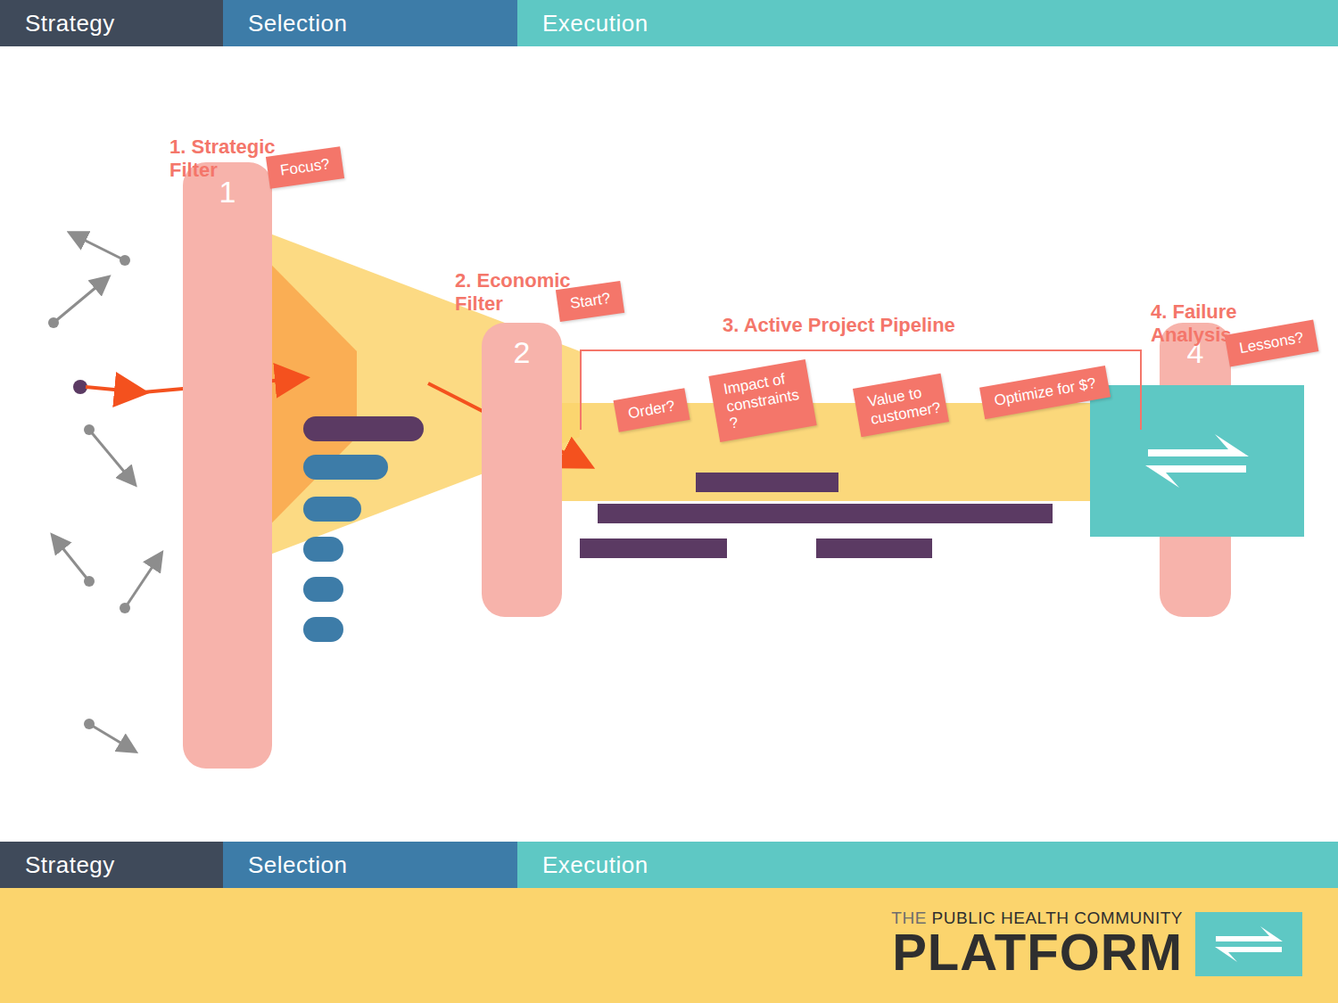Strategy
Selection
Execution
1
2
4
1. Strategic
Filter
2. Economic
Filter
3. Active Project Pipeline
4. Failure
Analysis
Focus?
Start?
Order?
Impact of constraints ?
Value to customer?
Optimize for $?
Lessons?
Strategy
Selection
Execution
THE PUBLIC HEALTH COMMUNITY
PLATFORM